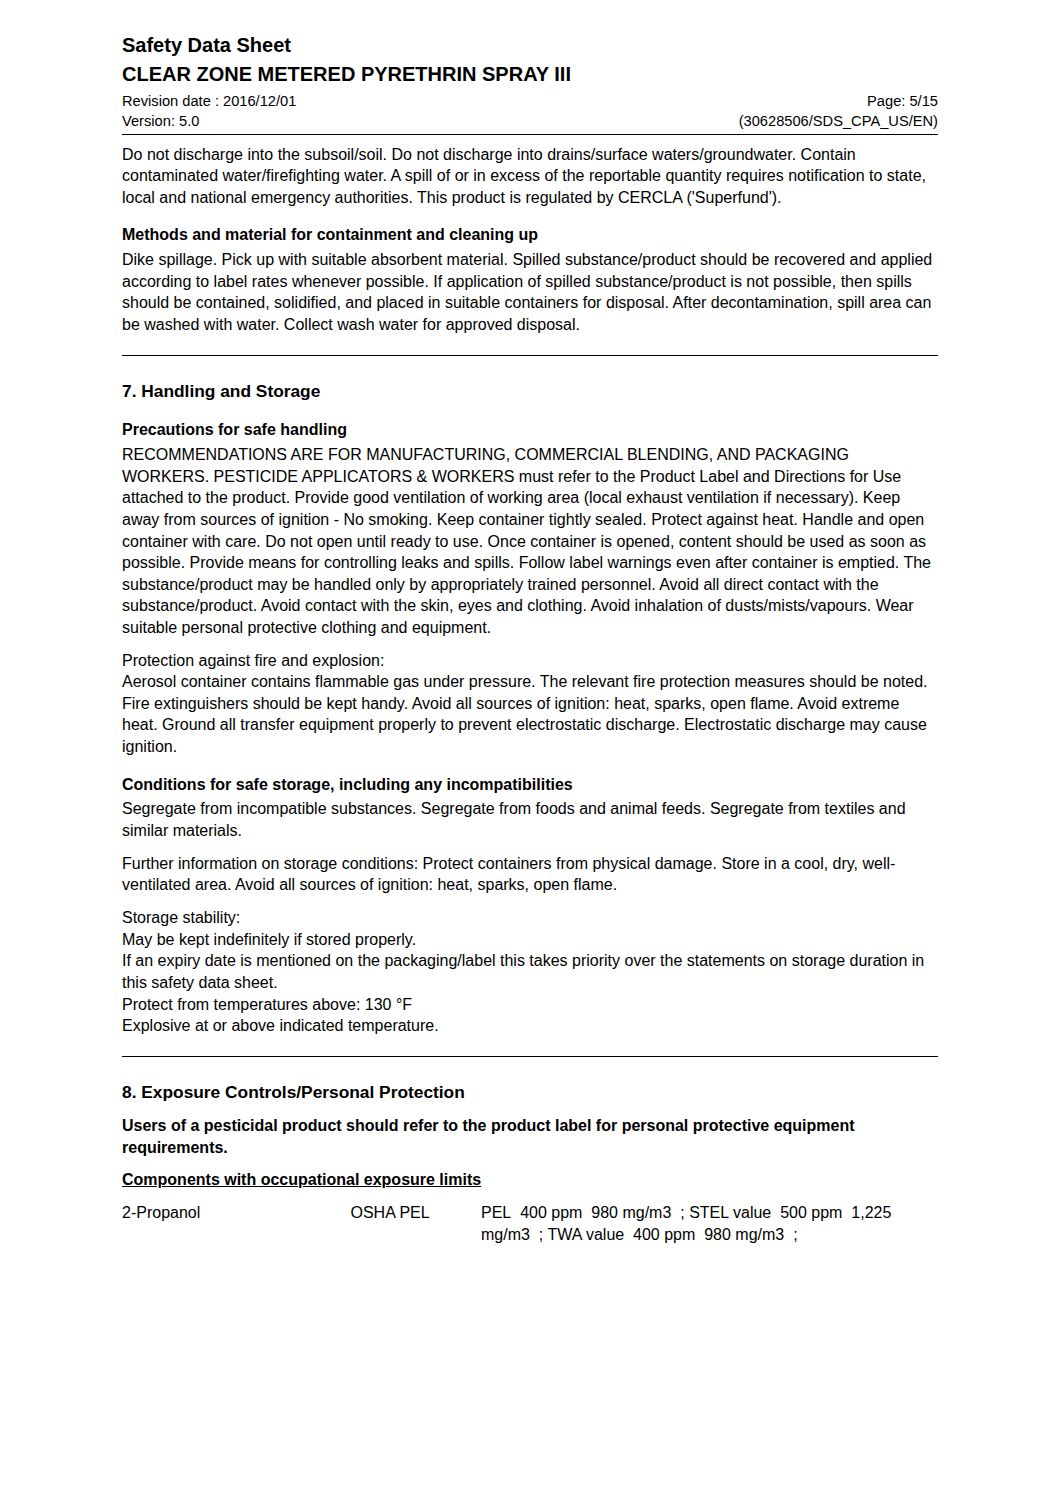Safety Data Sheet
CLEAR ZONE METERED PYRETHRIN SPRAY III
Revision date : 2016/12/01 Version: 5.0
Page: 5/15 (30628506/SDS_CPA_US/EN)
Do not discharge into the subsoil/soil. Do not discharge into drains/surface waters/groundwater. Contain contaminated water/firefighting water. A spill of or in excess of the reportable quantity requires notification to state, local and national emergency authorities. This product is regulated by CERCLA ('Superfund').
Methods and material for containment and cleaning up
Dike spillage. Pick up with suitable absorbent material. Spilled substance/product should be recovered and applied according to label rates whenever possible. If application of spilled substance/product is not possible, then spills should be contained, solidified, and placed in suitable containers for disposal. After decontamination, spill area can be washed with water. Collect wash water for approved disposal.
7. Handling and Storage
Precautions for safe handling
RECOMMENDATIONS ARE FOR MANUFACTURING, COMMERCIAL BLENDING, AND PACKAGING WORKERS. PESTICIDE APPLICATORS & WORKERS must refer to the Product Label and Directions for Use attached to the product. Provide good ventilation of working area (local exhaust ventilation if necessary). Keep away from sources of ignition - No smoking. Keep container tightly sealed. Protect against heat. Handle and open container with care. Do not open until ready to use. Once container is opened, content should be used as soon as possible. Provide means for controlling leaks and spills. Follow label warnings even after container is emptied. The substance/product may be handled only by appropriately trained personnel. Avoid all direct contact with the substance/product. Avoid contact with the skin, eyes and clothing. Avoid inhalation of dusts/mists/vapours. Wear suitable personal protective clothing and equipment.
Protection against fire and explosion:
Aerosol container contains flammable gas under pressure. The relevant fire protection measures should be noted. Fire extinguishers should be kept handy. Avoid all sources of ignition: heat, sparks, open flame. Avoid extreme heat. Ground all transfer equipment properly to prevent electrostatic discharge. Electrostatic discharge may cause ignition.
Conditions for safe storage, including any incompatibilities
Segregate from incompatible substances. Segregate from foods and animal feeds. Segregate from textiles and similar materials.
Further information on storage conditions: Protect containers from physical damage. Store in a cool, dry, well-ventilated area. Avoid all sources of ignition: heat, sparks, open flame.
Storage stability:
May be kept indefinitely if stored properly.
If an expiry date is mentioned on the packaging/label this takes priority over the statements on storage duration in this safety data sheet.
Protect from temperatures above: 130 °F
Explosive at or above indicated temperature.
8. Exposure Controls/Personal Protection
Users of a pesticidal product should refer to the product label for personal protective equipment requirements.
Components with occupational exposure limits
| 2-Propanol | OSHA PEL | PEL 400 ppm 980 mg/m3 ; STEL value 500 ppm 1,225 mg/m3 ; TWA value 400 ppm 980 mg/m3 ; |